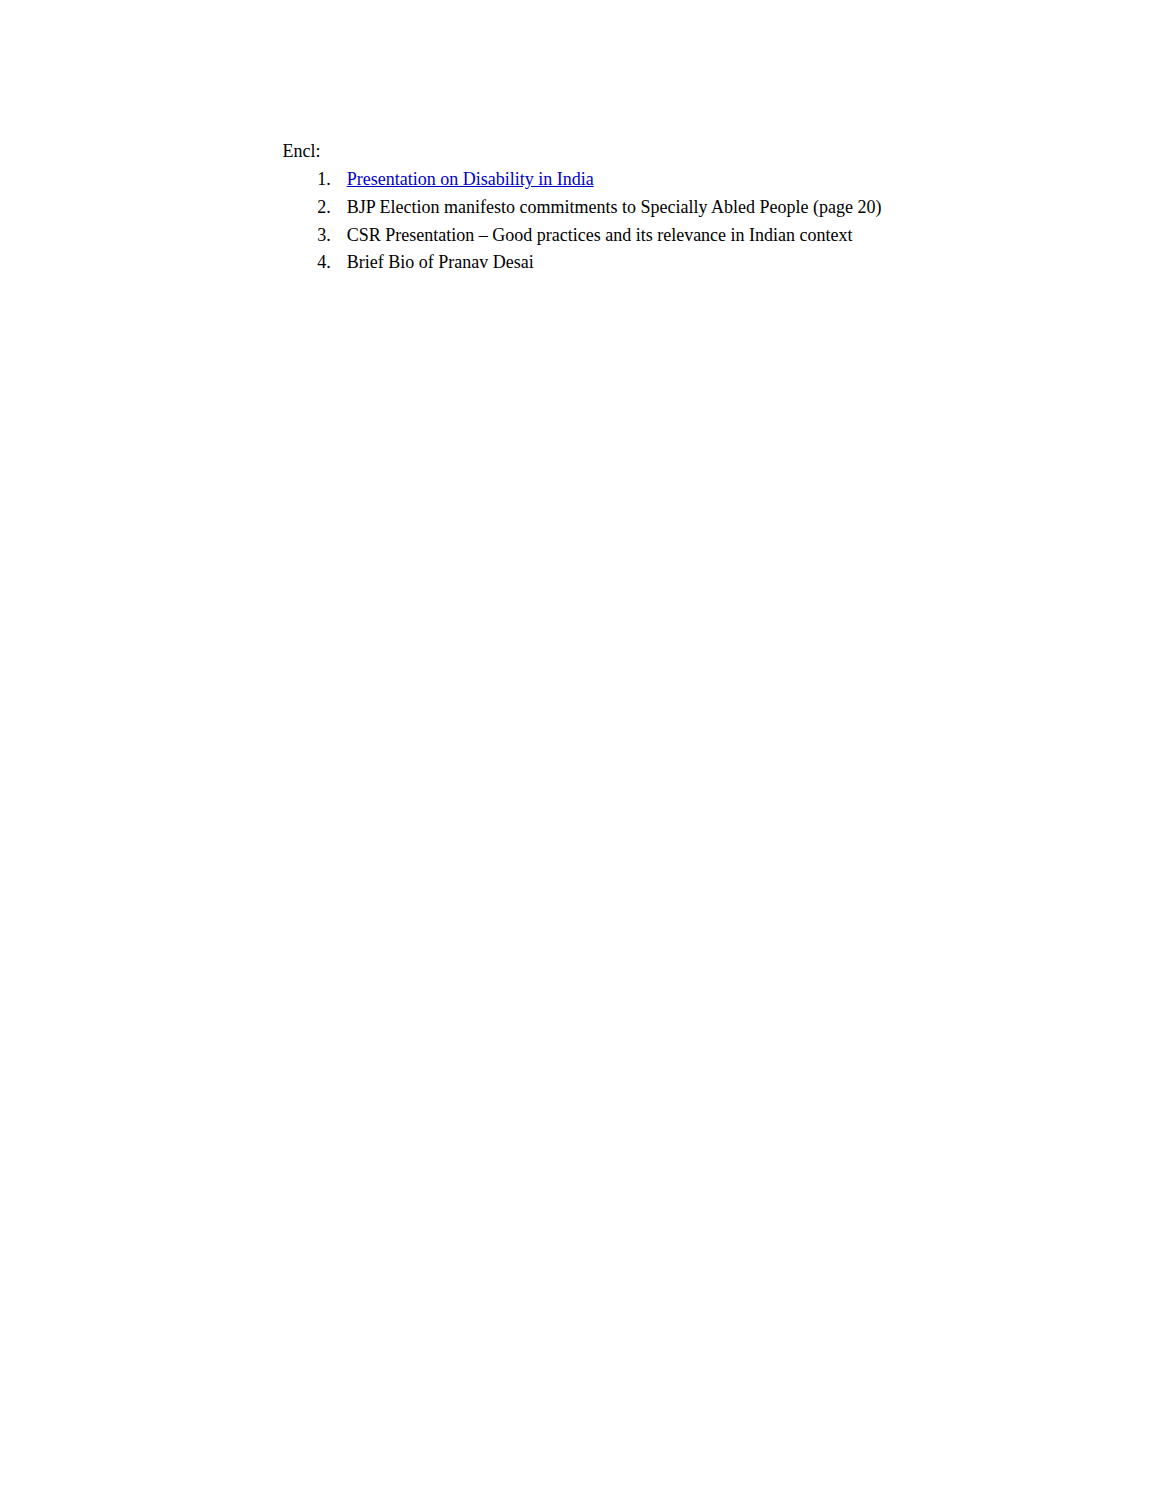Encl:
Presentation on Disability in India
BJP Election manifesto commitments to Specially Abled People (page 20)
CSR Presentation – Good practices and its relevance in Indian context
Brief Bio of Pranav Desai